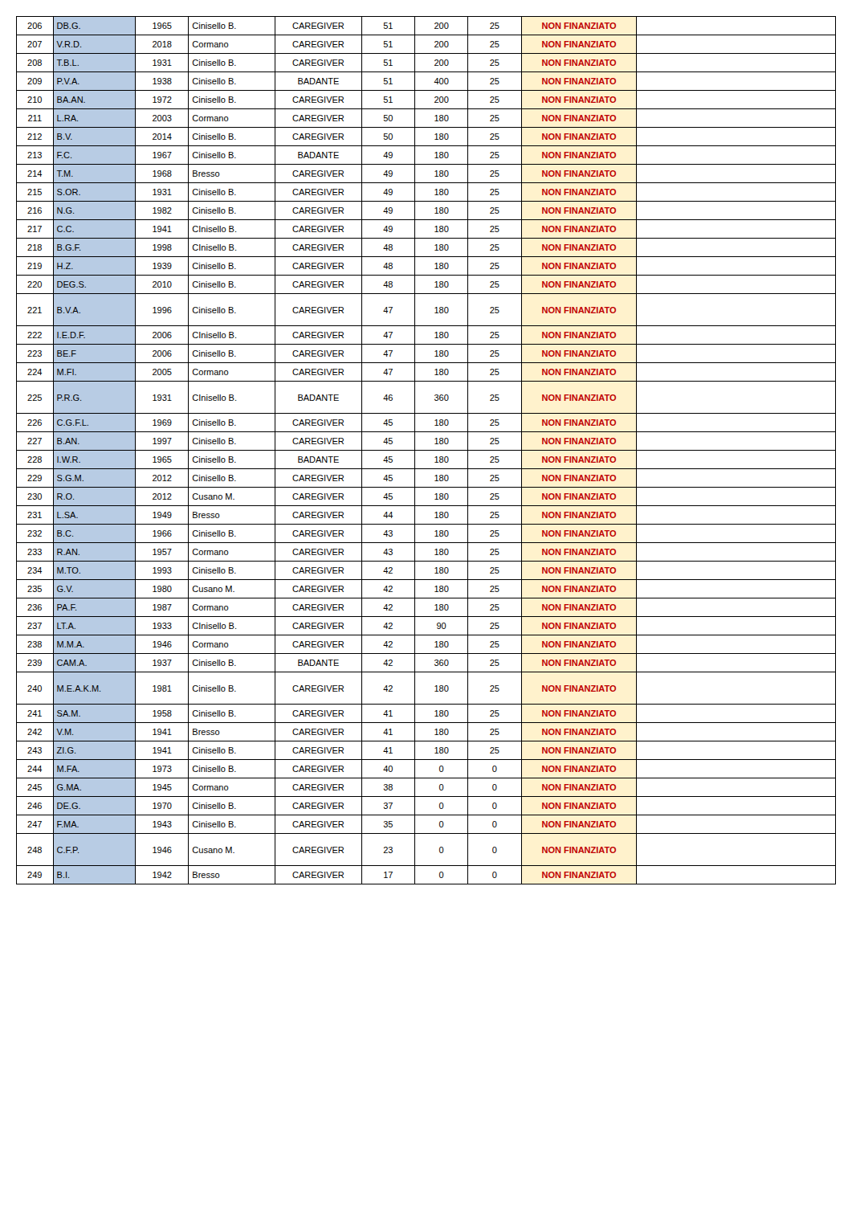| 206 | DB.G. | 1965 | Cinisello B. | CAREGIVER | 51 | 200 | 25 | NON FINANZIATO | |
| 207 | V.R.D. | 2018 | Cormano | CAREGIVER | 51 | 200 | 25 | NON FINANZIATO | |
| 208 | T.B.L. | 1931 | Cinisello B. | CAREGIVER | 51 | 200 | 25 | NON FINANZIATO | |
| 209 | P.V.A. | 1938 | Cinisello B. | BADANTE | 51 | 400 | 25 | NON FINANZIATO | |
| 210 | BA.AN. | 1972 | Cinisello B. | CAREGIVER | 51 | 200 | 25 | NON FINANZIATO | |
| 211 | L.RA. | 2003 | Cormano | CAREGIVER | 50 | 180 | 25 | NON FINANZIATO | |
| 212 | B.V. | 2014 | Cinisello B. | CAREGIVER | 50 | 180 | 25 | NON FINANZIATO | |
| 213 | F.C. | 1967 | Cinisello B. | BADANTE | 49 | 180 | 25 | NON FINANZIATO | |
| 214 | T.M. | 1968 | Bresso | CAREGIVER | 49 | 180 | 25 | NON FINANZIATO | |
| 215 | S.OR. | 1931 | Cinisello B. | CAREGIVER | 49 | 180 | 25 | NON FINANZIATO | |
| 216 | N.G. | 1982 | Cinisello B. | CAREGIVER | 49 | 180 | 25 | NON FINANZIATO | |
| 217 | C.C. | 1941 | CInisello B. | CAREGIVER | 49 | 180 | 25 | NON FINANZIATO | |
| 218 | B.G.F. | 1998 | CInisello B. | CAREGIVER | 48 | 180 | 25 | NON FINANZIATO | |
| 219 | H.Z. | 1939 | Cinisello B. | CAREGIVER | 48 | 180 | 25 | NON FINANZIATO | |
| 220 | DEG.S. | 2010 | Cinisello B. | CAREGIVER | 48 | 180 | 25 | NON FINANZIATO | |
| 221 | B.V.A. | 1996 | Cinisello B. | CAREGIVER | 47 | 180 | 25 | NON FINANZIATO | |
| 222 | I.E.D.F. | 2006 | CInisello B. | CAREGIVER | 47 | 180 | 25 | NON FINANZIATO | |
| 223 | BE.F | 2006 | Cinisello B. | CAREGIVER | 47 | 180 | 25 | NON FINANZIATO | |
| 224 | M.FI. | 2005 | Cormano | CAREGIVER | 47 | 180 | 25 | NON FINANZIATO | |
| 225 | P.R.G. | 1931 | CInisello B. | BADANTE | 46 | 360 | 25 | NON FINANZIATO | |
| 226 | C.G.F.L. | 1969 | Cinisello B. | CAREGIVER | 45 | 180 | 25 | NON FINANZIATO | |
| 227 | B.AN. | 1997 | Cinisello B. | CAREGIVER | 45 | 180 | 25 | NON FINANZIATO | |
| 228 | I.W.R. | 1965 | Cinisello B. | BADANTE | 45 | 180 | 25 | NON FINANZIATO | |
| 229 | S.G.M. | 2012 | Cinisello B. | CAREGIVER | 45 | 180 | 25 | NON FINANZIATO | |
| 230 | R.O. | 2012 | Cusano M. | CAREGIVER | 45 | 180 | 25 | NON FINANZIATO | |
| 231 | L.SA. | 1949 | Bresso | CAREGIVER | 44 | 180 | 25 | NON FINANZIATO | |
| 232 | B.C. | 1966 | Cinisello B. | CAREGIVER | 43 | 180 | 25 | NON FINANZIATO | |
| 233 | R.AN. | 1957 | Cormano | CAREGIVER | 43 | 180 | 25 | NON FINANZIATO | |
| 234 | M.TO. | 1993 | Cinisello B. | CAREGIVER | 42 | 180 | 25 | NON FINANZIATO | |
| 235 | G.V. | 1980 | Cusano M. | CAREGIVER | 42 | 180 | 25 | NON FINANZIATO | |
| 236 | PA.F. | 1987 | Cormano | CAREGIVER | 42 | 180 | 25 | NON FINANZIATO | |
| 237 | LT.A. | 1933 | CInisello B. | CAREGIVER | 42 | 90 | 25 | NON FINANZIATO | |
| 238 | M.M.A. | 1946 | Cormano | CAREGIVER | 42 | 180 | 25 | NON FINANZIATO | |
| 239 | CAM.A. | 1937 | Cinisello B. | BADANTE | 42 | 360 | 25 | NON FINANZIATO | |
| 240 | M.E.A.K.M. | 1981 | Cinisello B. | CAREGIVER | 42 | 180 | 25 | NON FINANZIATO | |
| 241 | SA.M. | 1958 | Cinisello B. | CAREGIVER | 41 | 180 | 25 | NON FINANZIATO | |
| 242 | V.M. | 1941 | Bresso | CAREGIVER | 41 | 180 | 25 | NON FINANZIATO | |
| 243 | ZI.G. | 1941 | Cinisello B. | CAREGIVER | 41 | 180 | 25 | NON FINANZIATO | |
| 244 | M.FA. | 1973 | Cinisello B. | CAREGIVER | 40 | 0 | 0 | NON FINANZIATO | |
| 245 | G.MA. | 1945 | Cormano | CAREGIVER | 38 | 0 | 0 | NON FINANZIATO | |
| 246 | DE.G. | 1970 | Cinisello B. | CAREGIVER | 37 | 0 | 0 | NON FINANZIATO | |
| 247 | F.MA. | 1943 | Cinisello B. | CAREGIVER | 35 | 0 | 0 | NON FINANZIATO | |
| 248 | C.F.P. | 1946 | Cusano M. | CAREGIVER | 23 | 0 | 0 | NON FINANZIATO | |
| 249 | B.I. | 1942 | Bresso | CAREGIVER | 17 | 0 | 0 | NON FINANZIATO | |